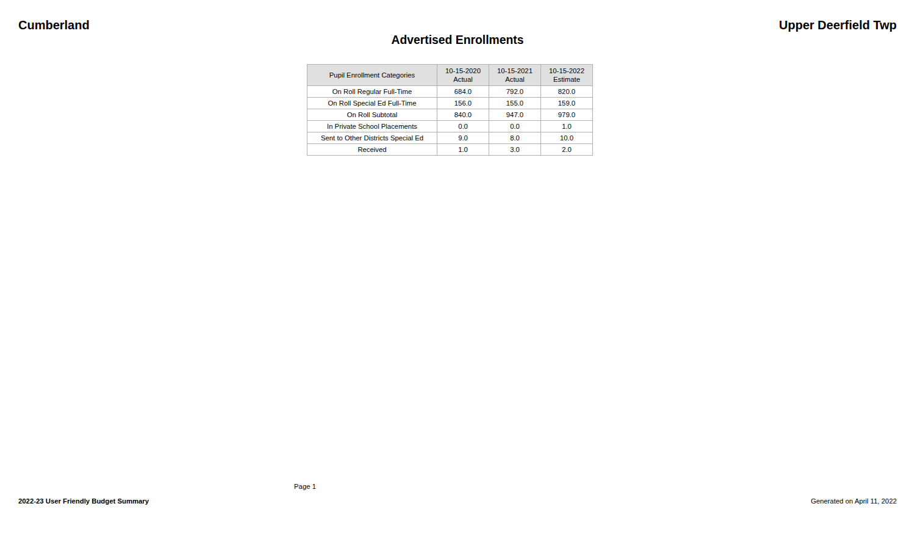Cumberland
Upper Deerfield Twp
Advertised Enrollments
| Pupil Enrollment Categories | 10-15-2020 Actual | 10-15-2021 Actual | 10-15-2022 Estimate |
| --- | --- | --- | --- |
| On Roll Regular Full-Time | 684.0 | 792.0 | 820.0 |
| On Roll Special Ed Full-Time | 156.0 | 155.0 | 159.0 |
| On Roll Subtotal | 840.0 | 947.0 | 979.0 |
| In Private School Placements | 0.0 | 0.0 | 1.0 |
| Sent to Other Districts Special Ed | 9.0 | 8.0 | 10.0 |
| Received | 1.0 | 3.0 | 2.0 |
Page 1
2022-23 User Friendly Budget Summary
Generated on April 11, 2022